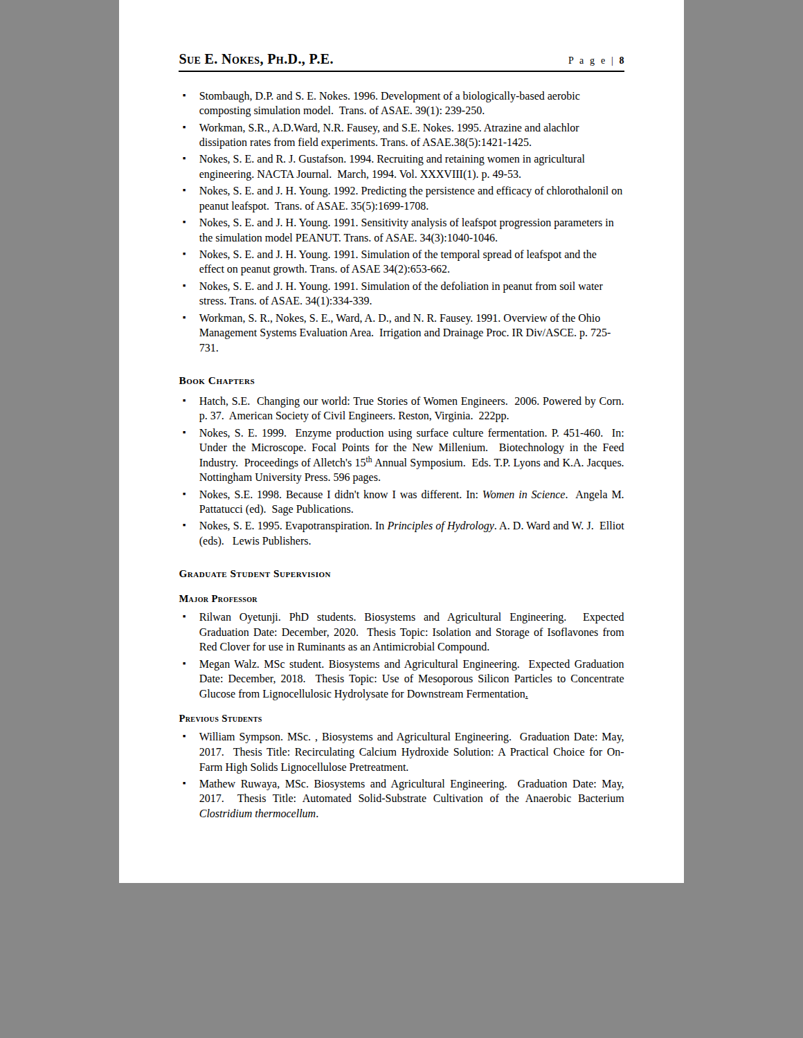Sue E. Nokes, Ph.D., P.E.
P a g e | 8
Stombaugh, D.P. and S. E. Nokes. 1996. Development of a biologically-based aerobic composting simulation model. Trans. of ASAE. 39(1): 239-250.
Workman, S.R., A.D.Ward, N.R. Fausey, and S.E. Nokes. 1995. Atrazine and alachlor dissipation rates from field experiments. Trans. of ASAE.38(5):1421-1425.
Nokes, S. E. and R. J. Gustafson. 1994. Recruiting and retaining women in agricultural engineering. NACTA Journal. March, 1994. Vol. XXXVIII(1). p. 49-53.
Nokes, S. E. and J. H. Young. 1992. Predicting the persistence and efficacy of chlorothalonil on peanut leafspot. Trans. of ASAE. 35(5):1699-1708.
Nokes, S. E. and J. H. Young. 1991. Sensitivity analysis of leafspot progression parameters in the simulation model PEANUT. Trans. of ASAE. 34(3):1040-1046.
Nokes, S. E. and J. H. Young. 1991. Simulation of the temporal spread of leafspot and the effect on peanut growth. Trans. of ASAE 34(2):653-662.
Nokes, S. E. and J. H. Young. 1991. Simulation of the defoliation in peanut from soil water stress. Trans. of ASAE. 34(1):334-339.
Workman, S. R., Nokes, S. E., Ward, A. D., and N. R. Fausey. 1991. Overview of the Ohio Management Systems Evaluation Area. Irrigation and Drainage Proc. IR Div/ASCE. p. 725-731.
Book Chapters
Hatch, S.E. Changing our world: True Stories of Women Engineers. 2006. Powered by Corn. p. 37. American Society of Civil Engineers. Reston, Virginia. 222pp.
Nokes, S. E. 1999. Enzyme production using surface culture fermentation. P. 451-460. In: Under the Microscope. Focal Points for the New Millenium. Biotechnology in the Feed Industry. Proceedings of Alletch's 15th Annual Symposium. Eds. T.P. Lyons and K.A. Jacques. Nottingham University Press. 596 pages.
Nokes, S.E. 1998. Because I didn't know I was different. In: Women in Science. Angela M. Pattatucci (ed). Sage Publications.
Nokes, S. E. 1995. Evapotranspiration. In Principles of Hydrology. A. D. Ward and W. J. Elliot (eds). Lewis Publishers.
Graduate Student Supervision
Major Professor
Rilwan Oyetunji. PhD students. Biosystems and Agricultural Engineering. Expected Graduation Date: December, 2020. Thesis Topic: Isolation and Storage of Isoflavones from Red Clover for use in Ruminants as an Antimicrobial Compound.
Megan Walz. MSc student. Biosystems and Agricultural Engineering. Expected Graduation Date: December, 2018. Thesis Topic: Use of Mesoporous Silicon Particles to Concentrate Glucose from Lignocellulosic Hydrolysate for Downstream Fermentation.
Previous Students
William Sympson. MSc. , Biosystems and Agricultural Engineering. Graduation Date: May, 2017. Thesis Title: Recirculating Calcium Hydroxide Solution: A Practical Choice for On-Farm High Solids Lignocellulose Pretreatment.
Mathew Ruwaya, MSc. Biosystems and Agricultural Engineering. Graduation Date: May, 2017. Thesis Title: Automated Solid-Substrate Cultivation of the Anaerobic Bacterium Clostridium thermocellum.